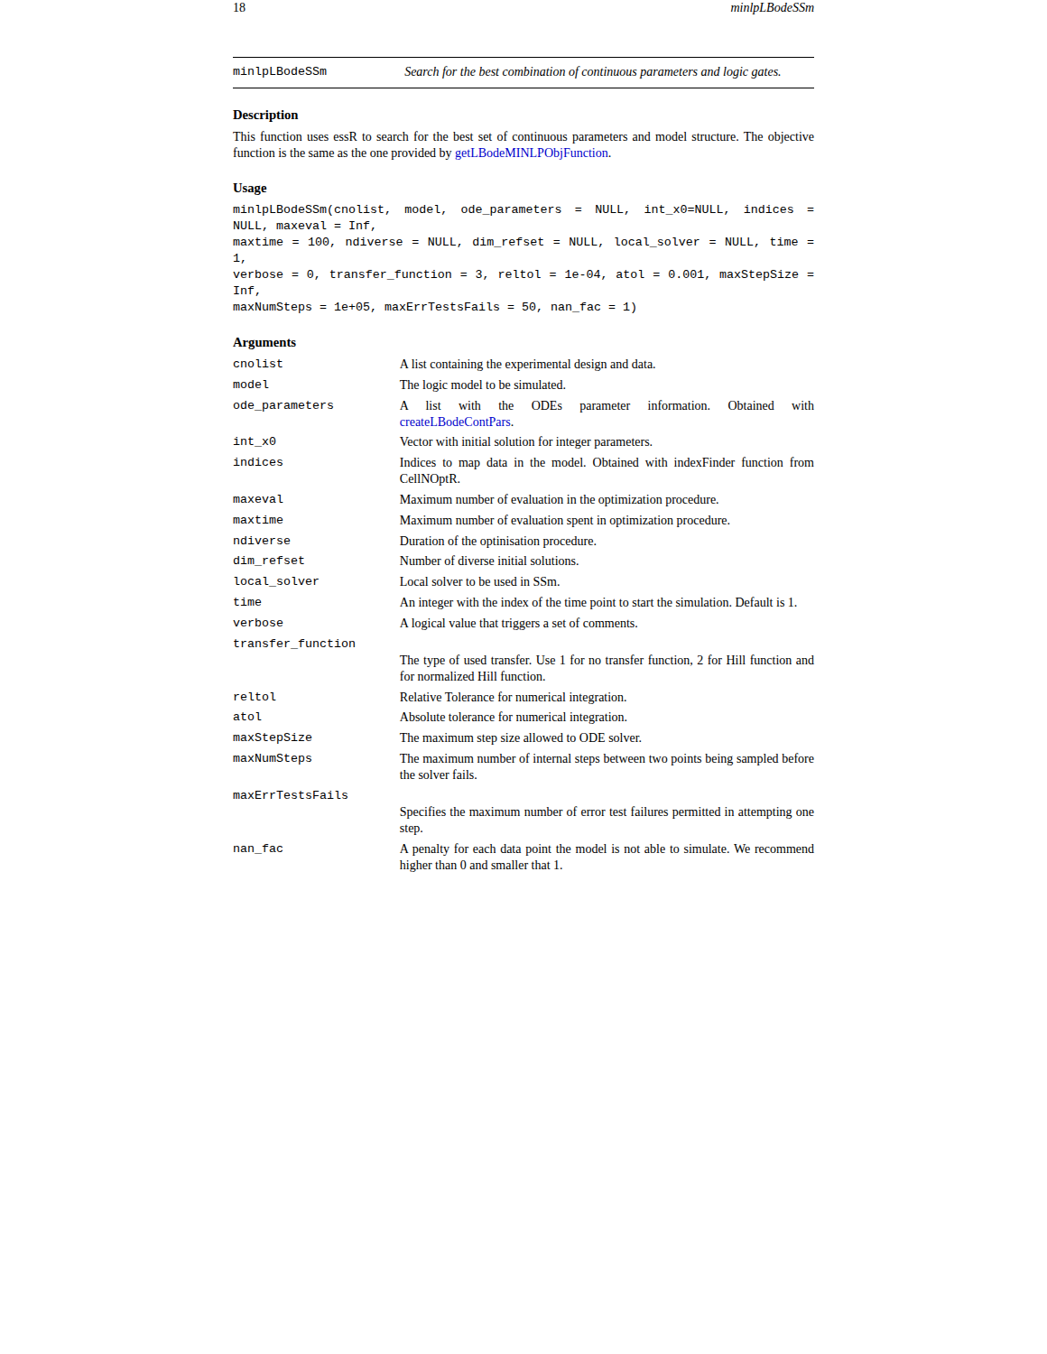18 minlpLBodeSSm
minlpLBodeSSm
Search for the best combination of continuous parameters and logic gates.
Description
This function uses essR to search for the best set of continuous parameters and model structure. The objective function is the same as the one provided by getLBodeMINLPObjFunction.
Usage
minlpLBodeSSm(cnolist, model, ode_parameters = NULL, int_x0=NULL, indices = NULL, maxeval = Inf, maxtime = 100, ndiverse = NULL, dim_refset = NULL, local_solver = NULL, time = 1, verbose = 0, transfer_function = 3, reltol = 1e-04, atol = 0.001, maxStepSize = Inf, maxNumSteps = 1e+05, maxErrTestsFails = 50, nan_fac = 1)
Arguments
cnolist
A list containing the experimental design and data.
model
The logic model to be simulated.
ode_parameters
A list with the ODEs parameter information. Obtained with createLBodeContPars.
int_x0
Vector with initial solution for integer parameters.
indices
Indices to map data in the model. Obtained with indexFinder function from CellNOptR.
maxeval
Maximum number of evaluation in the optimization procedure.
maxtime
Maximum number of evaluation spent in optimization procedure.
ndiverse
Duration of the optinisation procedure.
dim_refset
Number of diverse initial solutions.
local_solver
Local solver to be used in SSm.
time
An integer with the index of the time point to start the simulation. Default is 1.
verbose
A logical value that triggers a set of comments.
transfer_function
The type of used transfer. Use 1 for no transfer function, 2 for Hill function and for normalized Hill function.
reltol
Relative Tolerance for numerical integration.
atol
Absolute tolerance for numerical integration.
maxStepSize
The maximum step size allowed to ODE solver.
maxNumSteps
The maximum number of internal steps between two points being sampled before the solver fails.
maxErrTestsFails
Specifies the maximum number of error test failures permitted in attempting one step.
nan_fac
A penalty for each data point the model is not able to simulate. We recommend higher than 0 and smaller that 1.